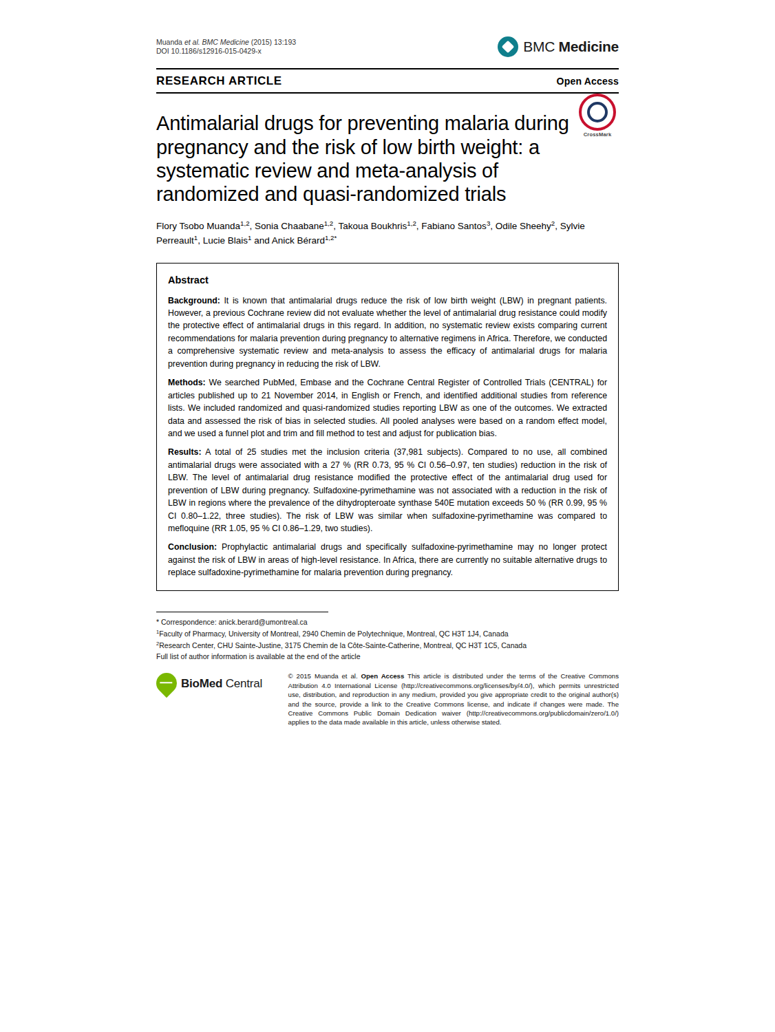Muanda et al. BMC Medicine (2015) 13:193
DOI 10.1186/s12916-015-0429-x
BMC Medicine
RESEARCH ARTICLE
Open Access
CrossMark
Antimalarial drugs for preventing malaria during pregnancy and the risk of low birth weight: a systematic review and meta-analysis of randomized and quasi-randomized trials
Flory Tsobo Muanda1,2, Sonia Chaabane1,2, Takoua Boukhris1,2, Fabiano Santos3, Odile Sheehy2, Sylvie Perreault1, Lucie Blais1 and Anick Bérard1,2*
Abstract
Background: It is known that antimalarial drugs reduce the risk of low birth weight (LBW) in pregnant patients. However, a previous Cochrane review did not evaluate whether the level of antimalarial drug resistance could modify the protective effect of antimalarial drugs in this regard. In addition, no systematic review exists comparing current recommendations for malaria prevention during pregnancy to alternative regimens in Africa. Therefore, we conducted a comprehensive systematic review and meta-analysis to assess the efficacy of antimalarial drugs for malaria prevention during pregnancy in reducing the risk of LBW.
Methods: We searched PubMed, Embase and the Cochrane Central Register of Controlled Trials (CENTRAL) for articles published up to 21 November 2014, in English or French, and identified additional studies from reference lists. We included randomized and quasi-randomized studies reporting LBW as one of the outcomes. We extracted data and assessed the risk of bias in selected studies. All pooled analyses were based on a random effect model, and we used a funnel plot and trim and fill method to test and adjust for publication bias.
Results: A total of 25 studies met the inclusion criteria (37,981 subjects). Compared to no use, all combined antimalarial drugs were associated with a 27 % (RR 0.73, 95 % CI 0.56–0.97, ten studies) reduction in the risk of LBW. The level of antimalarial drug resistance modified the protective effect of the antimalarial drug used for prevention of LBW during pregnancy. Sulfadoxine-pyrimethamine was not associated with a reduction in the risk of LBW in regions where the prevalence of the dihydropteroate synthase 540E mutation exceeds 50 % (RR 0.99, 95 % CI 0.80–1.22, three studies). The risk of LBW was similar when sulfadoxine-pyrimethamine was compared to mefloquine (RR 1.05, 95 % CI 0.86–1.29, two studies).
Conclusion: Prophylactic antimalarial drugs and specifically sulfadoxine-pyrimethamine may no longer protect against the risk of LBW in areas of high-level resistance. In Africa, there are currently no suitable alternative drugs to replace sulfadoxine-pyrimethamine for malaria prevention during pregnancy.
* Correspondence: anick.berard@umontreal.ca
1Faculty of Pharmacy, University of Montreal, 2940 Chemin de Polytechnique, Montreal, QC H3T 1J4, Canada
2Research Center, CHU Sainte-Justine, 3175 Chemin de la Côte-Sainte-Catherine, Montreal, QC H3T 1C5, Canada
Full list of author information is available at the end of the article
Bio Med Central
© 2015 Muanda et al. Open Access This article is distributed under the terms of the Creative Commons Attribution 4.0 International License (http://creativecommons.org/licenses/by/4.0/), which permits unrestricted use, distribution, and reproduction in any medium, provided you give appropriate credit to the original author(s) and the source, provide a link to the Creative Commons license, and indicate if changes were made. The Creative Commons Public Domain Dedication waiver (http://creativecommons.org/publicdomain/zero/1.0/) applies to the data made available in this article, unless otherwise stated.